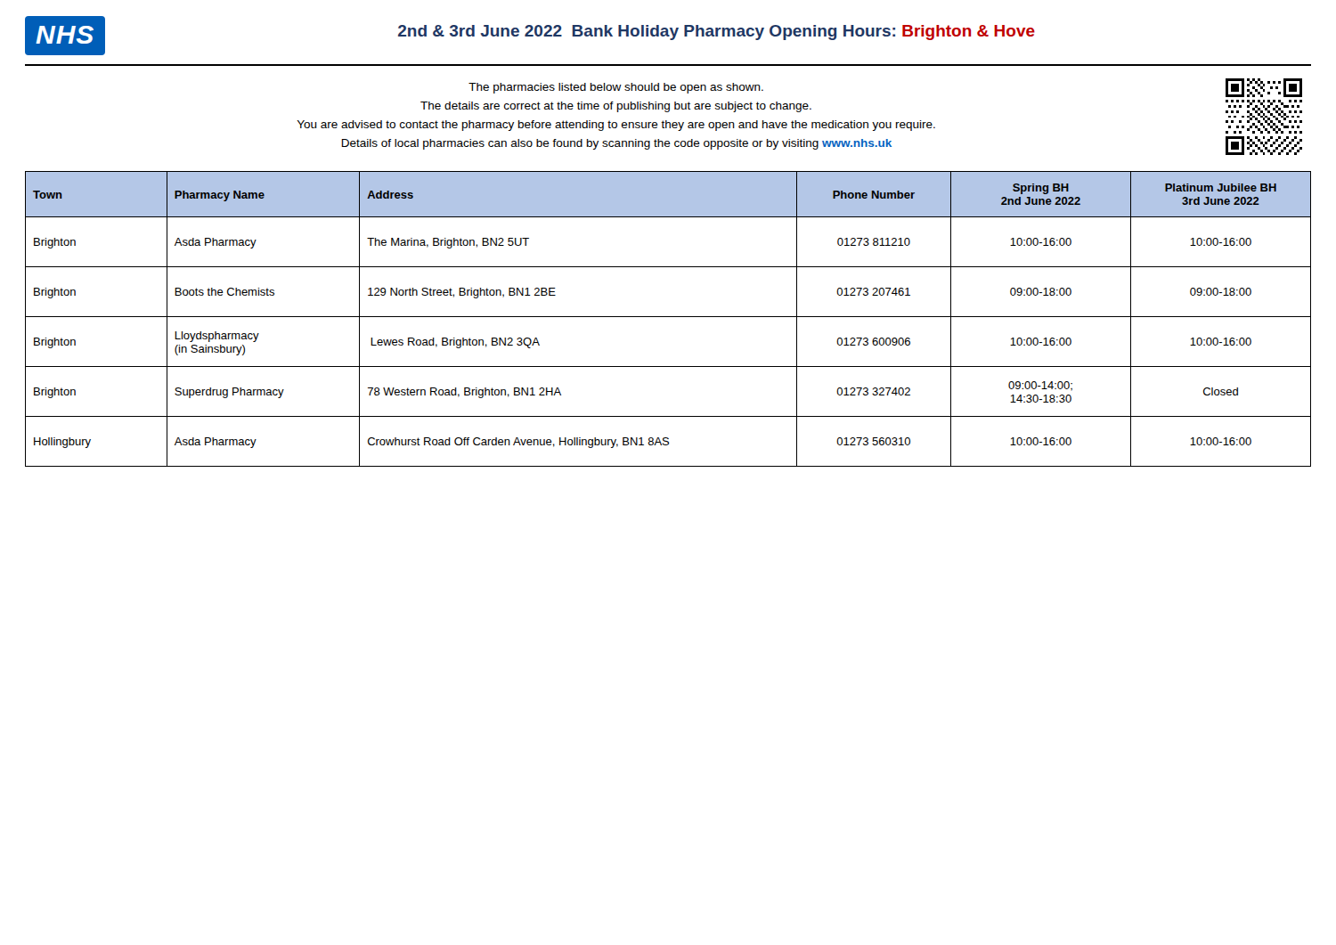NHS
2nd & 3rd June 2022 Bank Holiday Pharmacy Opening Hours: Brighton & Hove
The pharmacies listed below should be open as shown.
The details are correct at the time of publishing but are subject to change.
You are advised to contact the pharmacy before attending to ensure they are open and have the medication you require.
Details of local pharmacies can also be found by scanning the code opposite or by visiting www.nhs.uk
| Town | Pharmacy Name | Address | Phone Number | Spring BH 2nd June 2022 | Platinum Jubilee BH 3rd June 2022 |
| --- | --- | --- | --- | --- | --- |
| Brighton | Asda Pharmacy | The Marina, Brighton, BN2 5UT | 01273 811210 | 10:00-16:00 | 10:00-16:00 |
| Brighton | Boots the Chemists | 129 North Street, Brighton, BN1 2BE | 01273 207461 | 09:00-18:00 | 09:00-18:00 |
| Brighton | Lloydspharmacy (in Sainsbury) | Lewes Road, Brighton, BN2 3QA | 01273 600906 | 10:00-16:00 | 10:00-16:00 |
| Brighton | Superdrug Pharmacy | 78 Western Road, Brighton, BN1 2HA | 01273 327402 | 09:00-14:00; 14:30-18:30 | Closed |
| Hollingbury | Asda Pharmacy | Crowhurst Road Off Carden Avenue, Hollingbury, BN1 8AS | 01273 560310 | 10:00-16:00 | 10:00-16:00 |